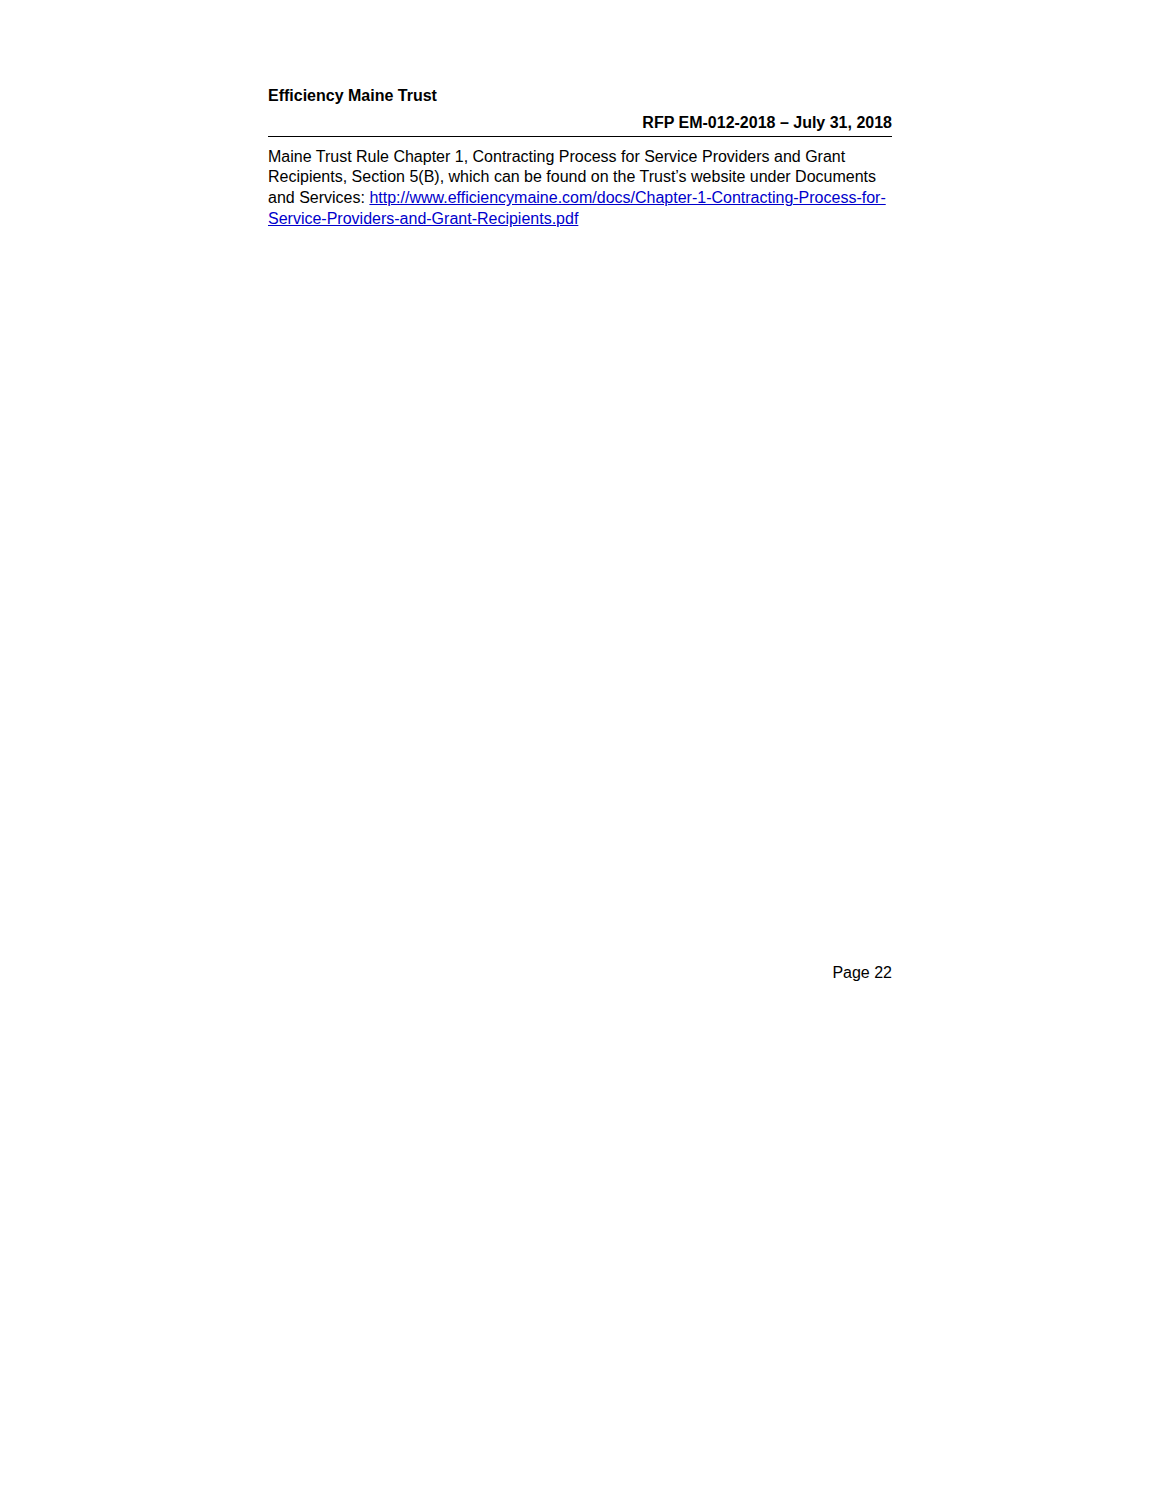Efficiency Maine Trust
RFP EM-012-2018 – July 31, 2018
Maine Trust Rule Chapter 1, Contracting Process for Service Providers and Grant Recipients, Section 5(B), which can be found on the Trust’s website under Documents and Services: http://www.efficiencymaine.com/docs/Chapter-1-Contracting-Process-for-Service-Providers-and-Grant-Recipients.pdf
Page 22